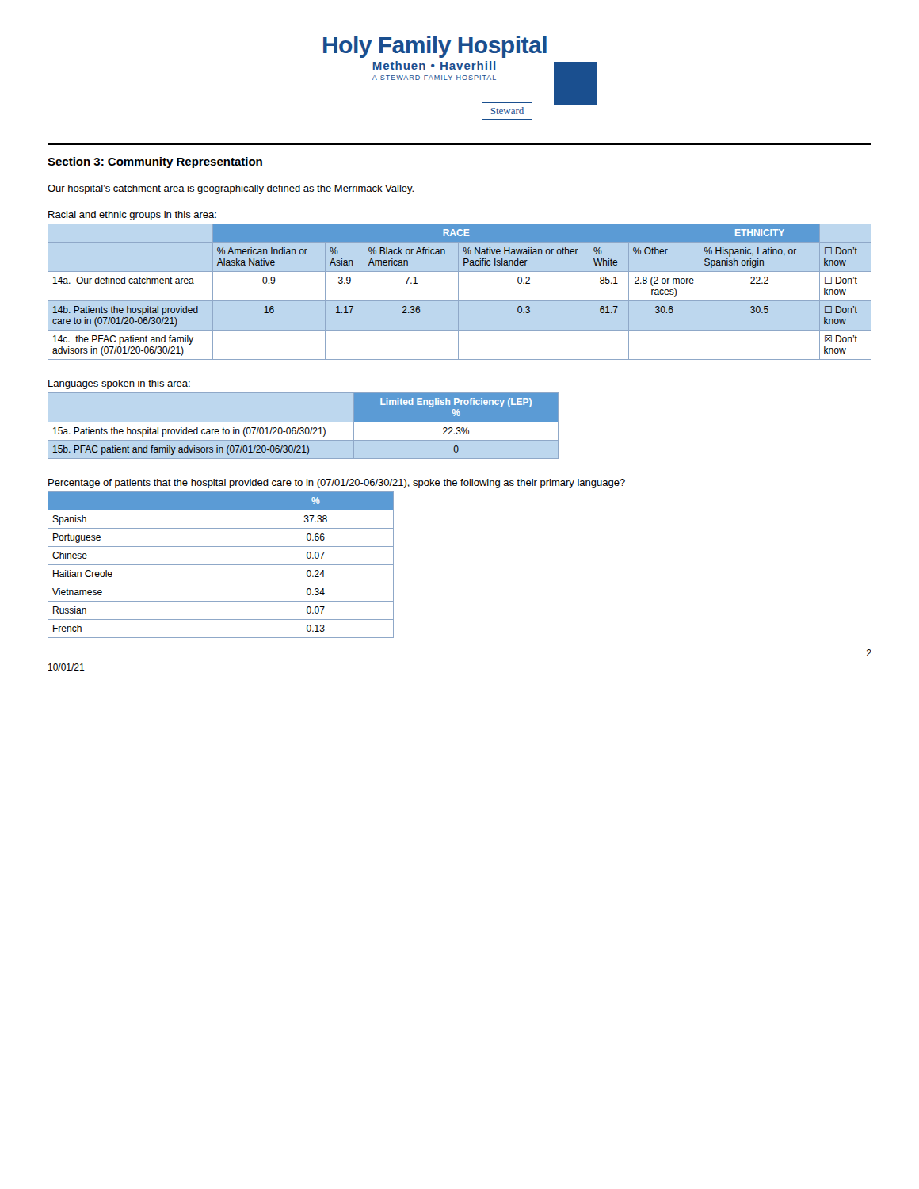Holy Family Hospital
Methuen • Haverhill
A STEWARD FAMILY HOSPITAL
Steward
Section 3: Community Representation
Our hospital’s catchment area is geographically defined as the Merrimack Valley.
Racial and ethnic groups in this area:
| | RACE | ETHNICITY | |
| --- | --- | --- | --- |
| | % American Indian or Alaska Native | % Asian | % Black or African American | % Native Hawaiian or other Pacific Islander | % White | % Other | % Hispanic, Latino, or Spanish origin | ☐ Don’t know |
| 14a. Our defined catchment area | 0.9 | 3.9 | 7.1 | 0.2 | 85.1 | 2.8 (2 or more races) | 22.2 | ☐ Don’t know |
| 14b. Patients the hospital provided care to in (07/01/20-06/30/21) | 16 | 1.17 | 2.36 | 0.3 | 61.7 | 30.6 | 30.5 | ☐ Don’t know |
| 14c. the PFAC patient and family advisors in (07/01/20-06/30/21) | | | | | | | | ☒ Don’t know |
Languages spoken in this area:
| | Limited English Proficiency (LEP) % |
| --- | --- |
| 15a. Patients the hospital provided care to in (07/01/20-06/30/21) | 22.3% |
| 15b. PFAC patient and family advisors in (07/01/20-06/30/21) | 0 |
Percentage of patients that the hospital provided care to in (07/01/20-06/30/21), spoke the following as their primary language?
| | % |
| --- | --- |
| Spanish | 37.38 |
| Portuguese | 0.66 |
| Chinese | 0.07 |
| Haitian Creole | 0.24 |
| Vietnamese | 0.34 |
| Russian | 0.07 |
| French | 0.13 |
2 10/01/21